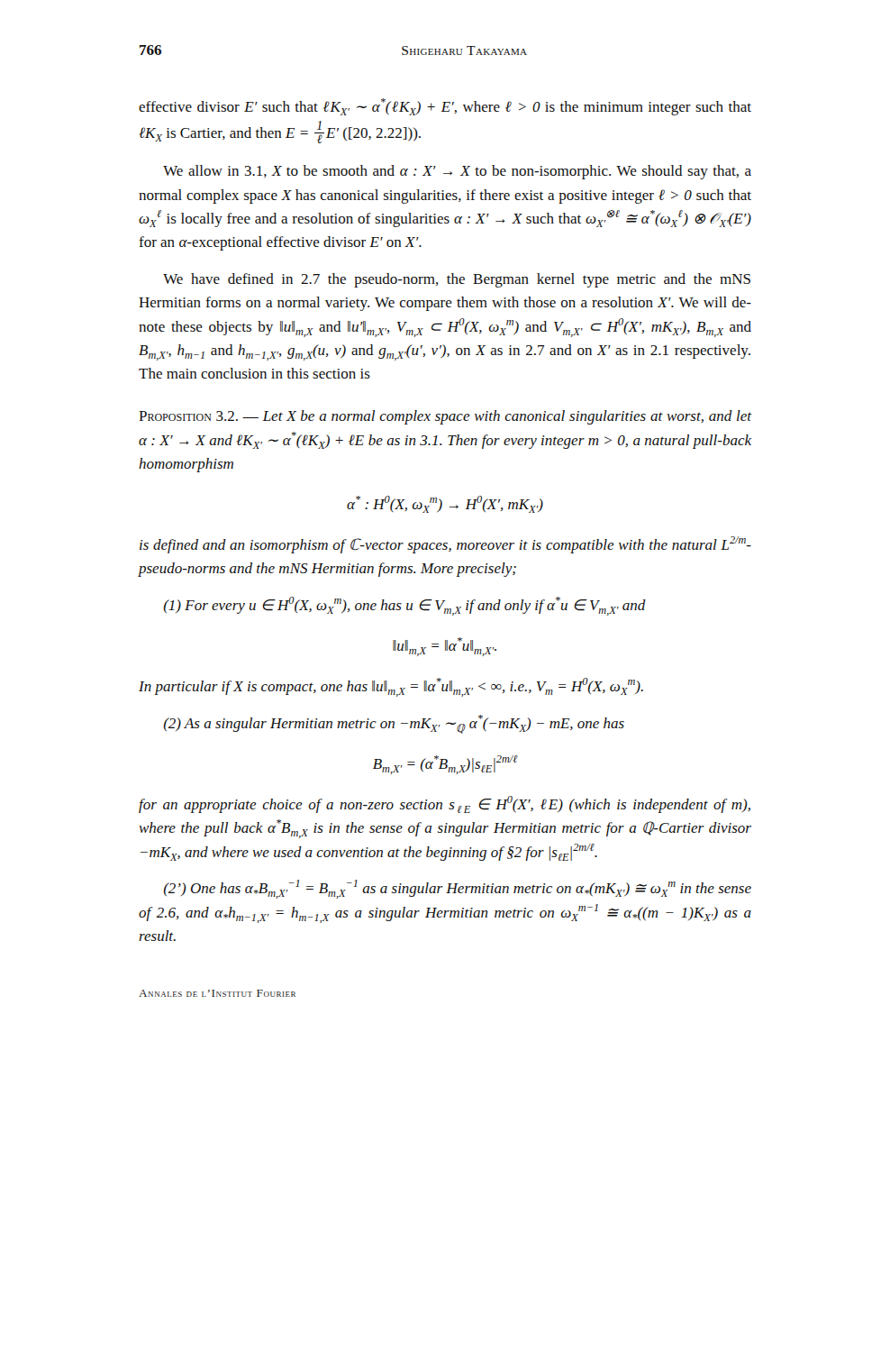766 Shigeharu Takayama
effective divisor E′ such that ℓKX′ ∼ α*(ℓKX) + E′, where ℓ > 0 is the minimum integer such that ℓKX is Cartier, and then E = 1 ℓ E′ ([20, 2.22])).
We allow in 3.1, X to be smooth and α : X′ → X to be non-isomorphic. We should say that, a normal complex space X has canonical singularities, if there exist a positive integer ℓ > 0 such that ωXℓ is locally free and a resolution of singularities α : X′ → X such that ωX′⊗ℓ ≅ α*(ωXℓ) ⊗ 𝒪X′(E′) for an α-exceptional effective divisor E′ on X′.
We have defined in 2.7 the pseudo-norm, the Bergman kernel type metric and the mNS Hermitian forms on a normal variety. We compare them with those on a resolution X′. We will denote these objects by ‖u‖m,X and ‖u′‖m,X′, Vm,X ⊂ H0(X, ωXm) and Vm,X′ ⊂ H0(X′, mKX′), Bm,X and Bm,X′, hm−1 and hm−1,X′, gm,X(u, v) and gm,X′(u′, v′), on X as in 2.7 and on X′ as in 2.1 respectively. The main conclusion in this section is
Proposition 3.2. — Let X be a normal complex space with canonical singularities at worst, and let α : X′ → X and ℓKX′ ∼ α*(ℓKX) + ℓE be as in 3.1. Then for every integer m > 0, a natural pull-back homomorphism
α* : H0(X, ωXm) → H0(X′, mKX′)
is defined and an isomorphism of ℂ-vector spaces, moreover it is compatible with the natural L2/m-pseudo-norms and the mNS Hermitian forms. More precisely;
(1) For every u ∈ H0(X, ωXm), one has u ∈ Vm,X if and only if α*u ∈ Vm,X′ and
‖u‖m,X = ‖α*u‖m,X′.
In particular if X is compact, one has ‖u‖m,X = ‖α*u‖m,X′ < ∞, i.e., Vm = H0(X, ωXm).
(2) As a singular Hermitian metric on −mKX′ ∼ℚ α*(−mKX) − mE, one has
Bm,X′ = (α*Bm,X)|sℓE|2m/ℓ
for an appropriate choice of a non-zero section sℓE ∈ H0(X′, ℓE) (which is independent of m), where the pull back α*Bm,X is in the sense of a singular Hermitian metric for a ℚ-Cartier divisor −mKX, and where we used a convention at the beginning of §2 for |sℓE|2m/ℓ.
(2’) One has α*Bm,X′−1 = Bm,X−1 as a singular Hermitian metric on α*(mKX′) ≅ ωXm in the sense of 2.6, and α*hm−1,X′ = hm−1,X as a singular Hermitian metric on ωXm−1 ≅ α*((m − 1)KX′) as a result.
Annales de l’Institut Fourier